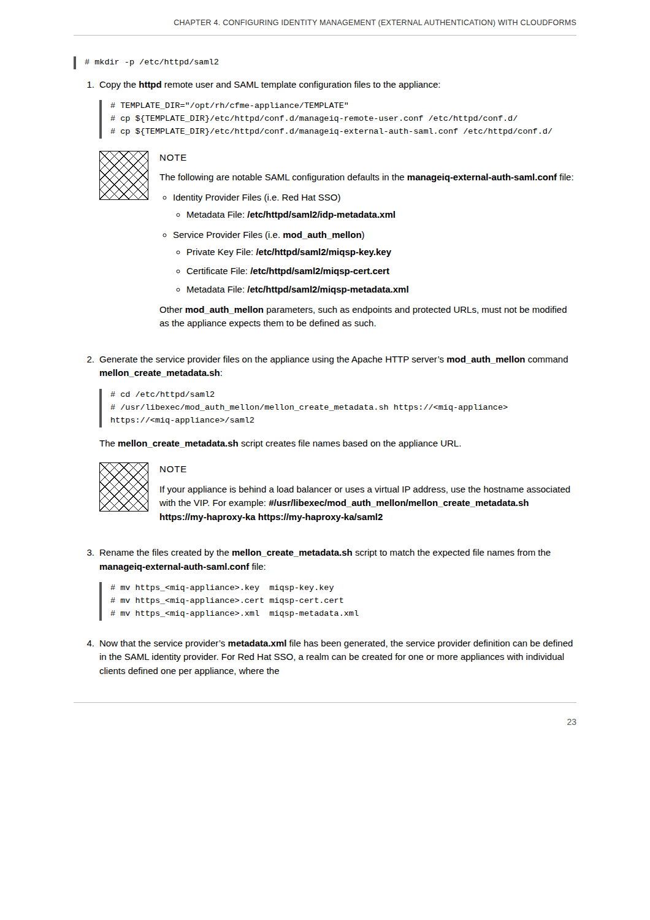Chapter 4. Configuring Identity Management (External Authentication) with CloudForms
# mkdir -p /etc/httpd/saml2
Copy the httpd remote user and SAML template configuration files to the appliance:
# TEMPLATE_DIR="/opt/rh/cfme-appliance/TEMPLATE"
# cp ${TEMPLATE_DIR}/etc/httpd/conf.d/manageiq-remote-user.conf /etc/httpd/conf.d/
# cp ${TEMPLATE_DIR}/etc/httpd/conf.d/manageiq-external-auth-saml.conf /etc/httpd/conf.d/
NOTE
The following are notable SAML configuration defaults in the manageiq-external-auth-saml.conf file:
Identity Provider Files (i.e. Red Hat SSO)
Metadata File: /etc/httpd/saml2/idp-metadata.xml
Service Provider Files (i.e. mod_auth_mellon)
Private Key File: /etc/httpd/saml2/miqsp-key.key
Certificate File: /etc/httpd/saml2/miqsp-cert.cert
Metadata File: /etc/httpd/saml2/miqsp-metadata.xml
Other mod_auth_mellon parameters, such as endpoints and protected URLs, must not be modified as the appliance expects them to be defined as such.
Generate the service provider files on the appliance using the Apache HTTP server’s mod_auth_mellon command mellon_create_metadata.sh:
# cd /etc/httpd/saml2
# /usr/libexec/mod_auth_mellon/mellon_create_metadata.sh https://<miq-appliance> https://<miq-appliance>/saml2
The mellon_create_metadata.sh script creates file names based on the appliance URL.
NOTE
If your appliance is behind a load balancer or uses a virtual IP address, use the hostname associated with the VIP. For example: #/usr/libexec/mod_auth_mellon/mellon_create_metadata.sh https://my-haproxy-ka https://my-haproxy-ka/saml2
Rename the files created by the mellon_create_metadata.sh script to match the expected file names from the manageiq-external-auth-saml.conf file:
# mv https_<miq-appliance>.key  miqsp-key.key
# mv https_<miq-appliance>.cert miqsp-cert.cert
# mv https_<miq-appliance>.xml  miqsp-metadata.xml
Now that the service provider’s metadata.xml file has been generated, the service provider definition can be defined in the SAML identity provider. For Red Hat SSO, a realm can be created for one or more appliances with individual clients defined one per appliance, where the
23